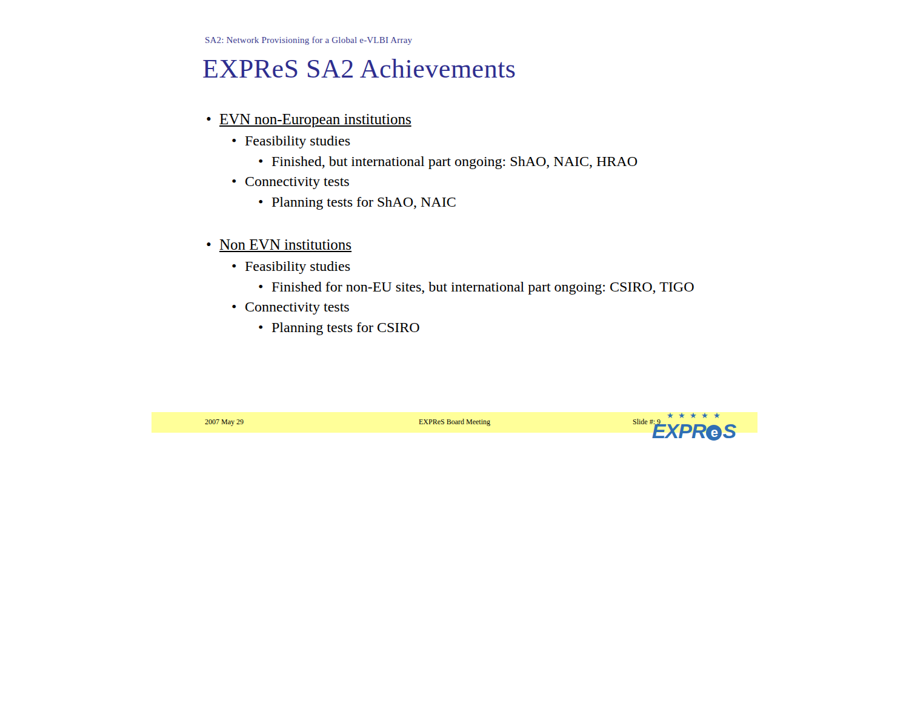SA2: Network Provisioning for a Global e-VLBI Array
EXPReS SA2 Achievements
EVN non-European institutions
Feasibility studies
Finished, but international part ongoing: ShAO, NAIC, HRAO
Connectivity tests
Planning tests for ShAO, NAIC
Non EVN institutions
Feasibility studies
Finished for non-EU sites, but international part ongoing: CSIRO, TIGO
Connectivity tests
Planning tests for CSIRO
2007 May 29
EXPReS Board Meeting
Slide #: 9
★ ★ ★ ★ ★
EXPRe S